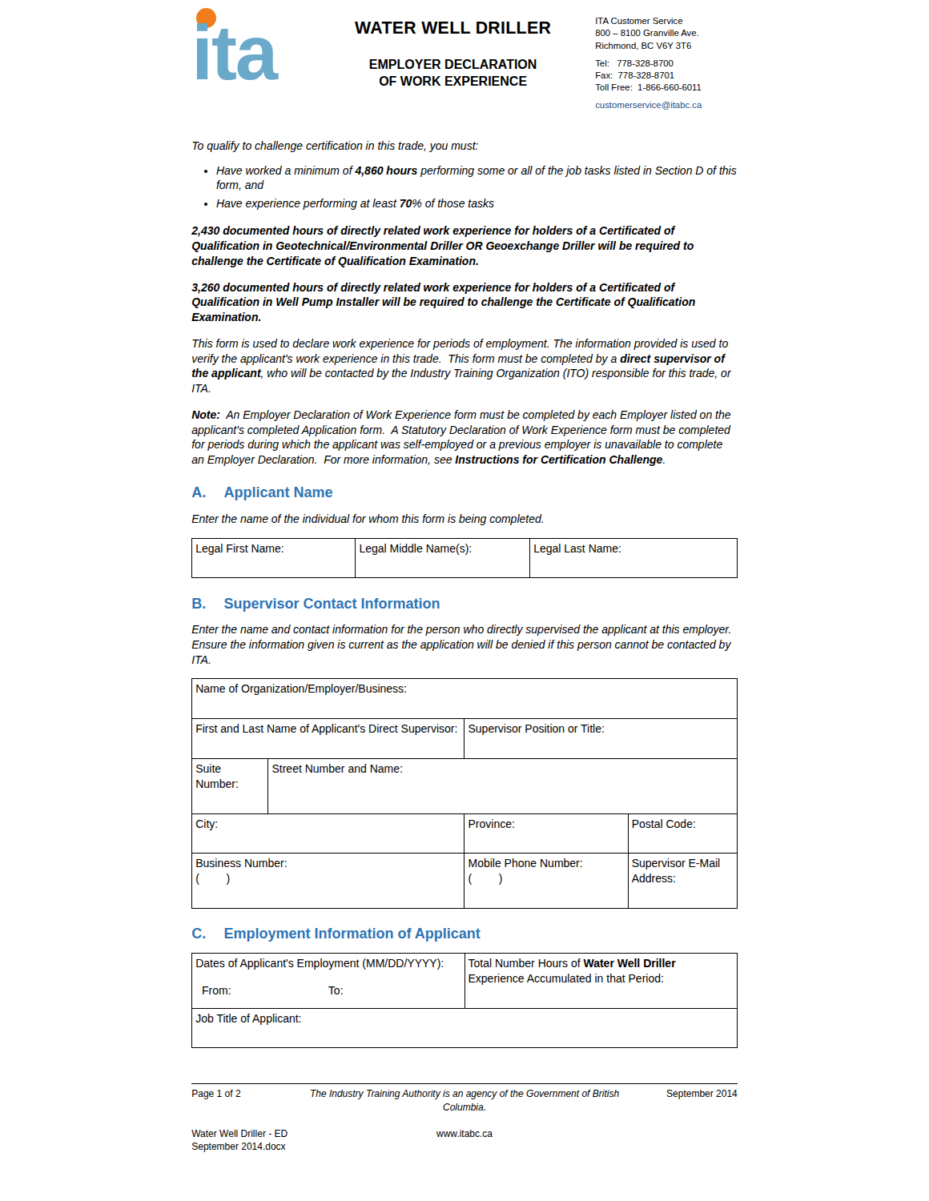ita
WATER WELL DRILLER
EMPLOYER DECLARATION
OF WORK EXPERIENCE
ITA Customer Service
800 – 8100 Granville Ave.
Richmond, BC V6Y 3T6
Tel: 778-328-8700
Fax: 778-328-8701
Toll Free: 1-866-660-6011
customerservice@itabc.ca
To qualify to challenge certification in this trade, you must:
Have worked a minimum of 4,860 hours performing some or all of the job tasks listed in Section D of this form, and
Have experience performing at least 70% of those tasks
2,430 documented hours of directly related work experience for holders of a Certificated of Qualification in Geotechnical/Environmental Driller OR Geoexchange Driller will be required to challenge the Certificate of Qualification Examination.
3,260 documented hours of directly related work experience for holders of a Certificated of Qualification in Well Pump Installer will be required to challenge the Certificate of Qualification Examination.
This form is used to declare work experience for periods of employment. The information provided is used to verify the applicant's work experience in this trade. This form must be completed by a direct supervisor of the applicant, who will be contacted by the Industry Training Organization (ITO) responsible for this trade, or ITA.
Note: An Employer Declaration of Work Experience form must be completed by each Employer listed on the applicant's completed Application form. A Statutory Declaration of Work Experience form must be completed for periods during which the applicant was self-employed or a previous employer is unavailable to complete an Employer Declaration. For more information, see Instructions for Certification Challenge.
A. Applicant Name
Enter the name of the individual for whom this form is being completed.
| Legal First Name: | Legal Middle Name(s): | Legal Last Name: |
B. Supervisor Contact Information
Enter the name and contact information for the person who directly supervised the applicant at this employer. Ensure the information given is current as the application will be denied if this person cannot be contacted by ITA.
| Name of Organization/Employer/Business: |
| First and Last Name of Applicant's Direct Supervisor: | Supervisor Position or Title: |
| Suite Number: | Street Number and Name: |
| City: | Province: | Postal Code: |
| Business Number: ( ) | Mobile Phone Number: ( ) | Supervisor E-Mail Address: |
C. Employment Information of Applicant
| Dates of Applicant's Employment (MM/DD/YYYY): From: To: | Total Number Hours of Water Well Driller Experience Accumulated in that Period: |
| Job Title of Applicant: |
Page 1 of 2
The Industry Training Authority is an agency of the Government of British Columbia.
September 2014
Water Well Driller - ED September 2014.docx
www.itabc.ca